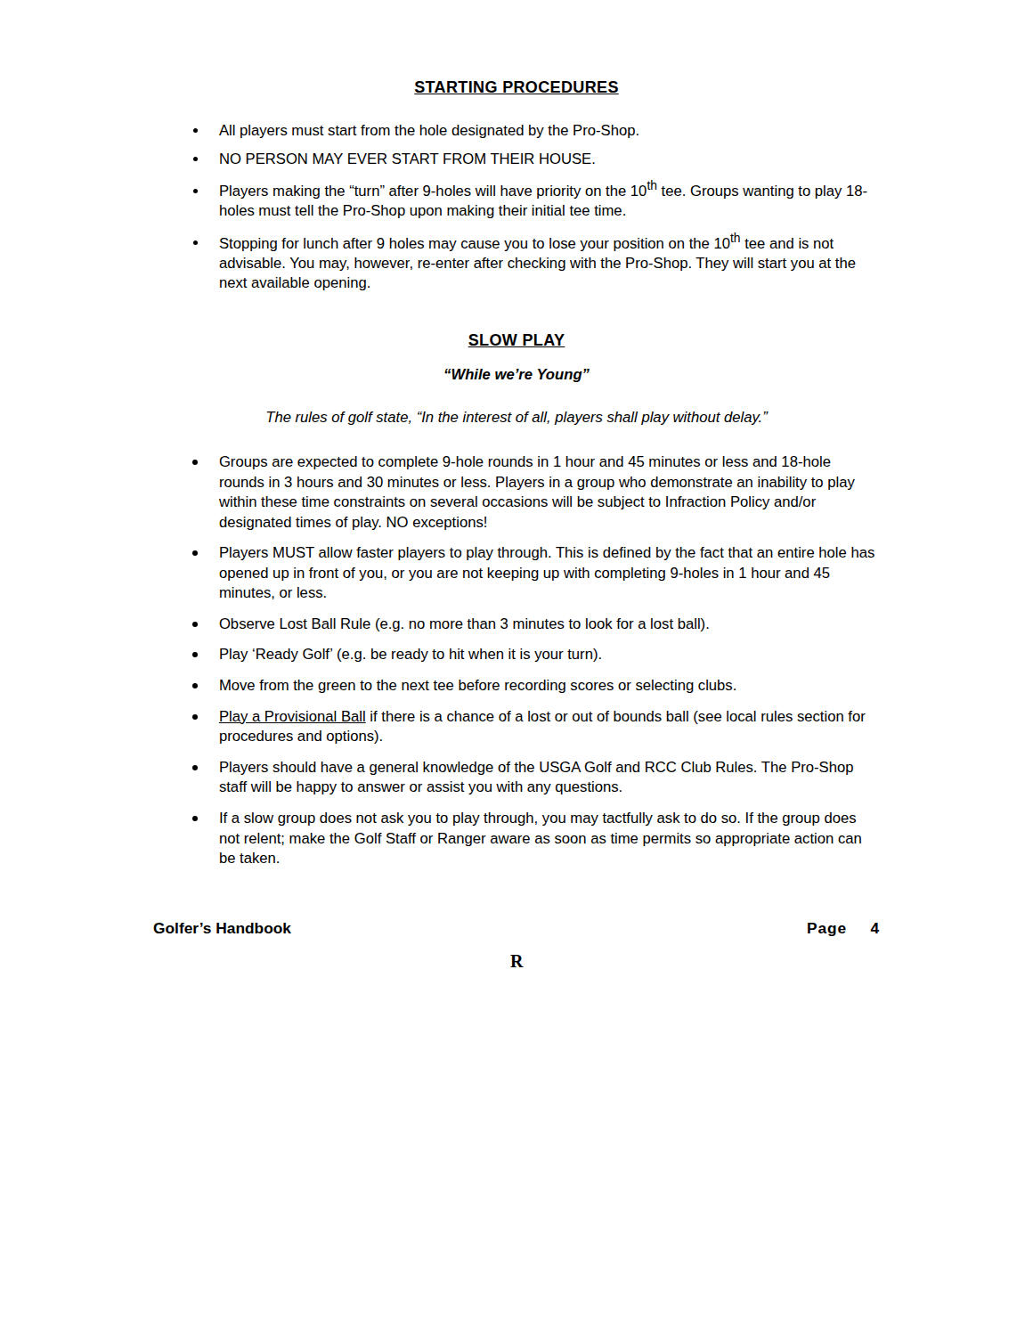STARTING PROCEDURES
All players must start from the hole designated by the Pro-Shop.
NO PERSON MAY EVER START FROM THEIR HOUSE.
Players making the “turn” after 9-holes will have priority on the 10th tee. Groups wanting to play 18-holes must tell the Pro-Shop upon making their initial tee time.
Stopping for lunch after 9 holes may cause you to lose your position on the 10th tee and is not advisable. You may, however, re-enter after checking with the Pro-Shop. They will start you at the next available opening.
SLOW PLAY
“While we’re Young”
The rules of golf state, “In the interest of all, players shall play without delay.”
Groups are expected to complete 9-hole rounds in 1 hour and 45 minutes or less and 18-hole rounds in 3 hours and 30 minutes or less. Players in a group who demonstrate an inability to play within these time constraints on several occasions will be subject to Infraction Policy and/or designated times of play. NO exceptions!
Players MUST allow faster players to play through. This is defined by the fact that an entire hole has opened up in front of you, or you are not keeping up with completing 9-holes in 1 hour and 45 minutes, or less.
Observe Lost Ball Rule (e.g. no more than 3 minutes to look for a lost ball).
Play ‘Ready Golf’ (e.g. be ready to hit when it is your turn).
Move from the green to the next tee before recording scores or selecting clubs.
Play a Provisional Ball if there is a chance of a lost or out of bounds ball (see local rules section for procedures and options).
Players should have a general knowledge of the USGA Golf and RCC Club Rules. The Pro-Shop staff will be happy to answer or assist you with any questions.
If a slow group does not ask you to play through, you may tactfully ask to do so. If the group does not relent; make the Golf Staff or Ranger aware as soon as time permits so appropriate action can be taken.
Golfer’s Handbook
Page 4
R